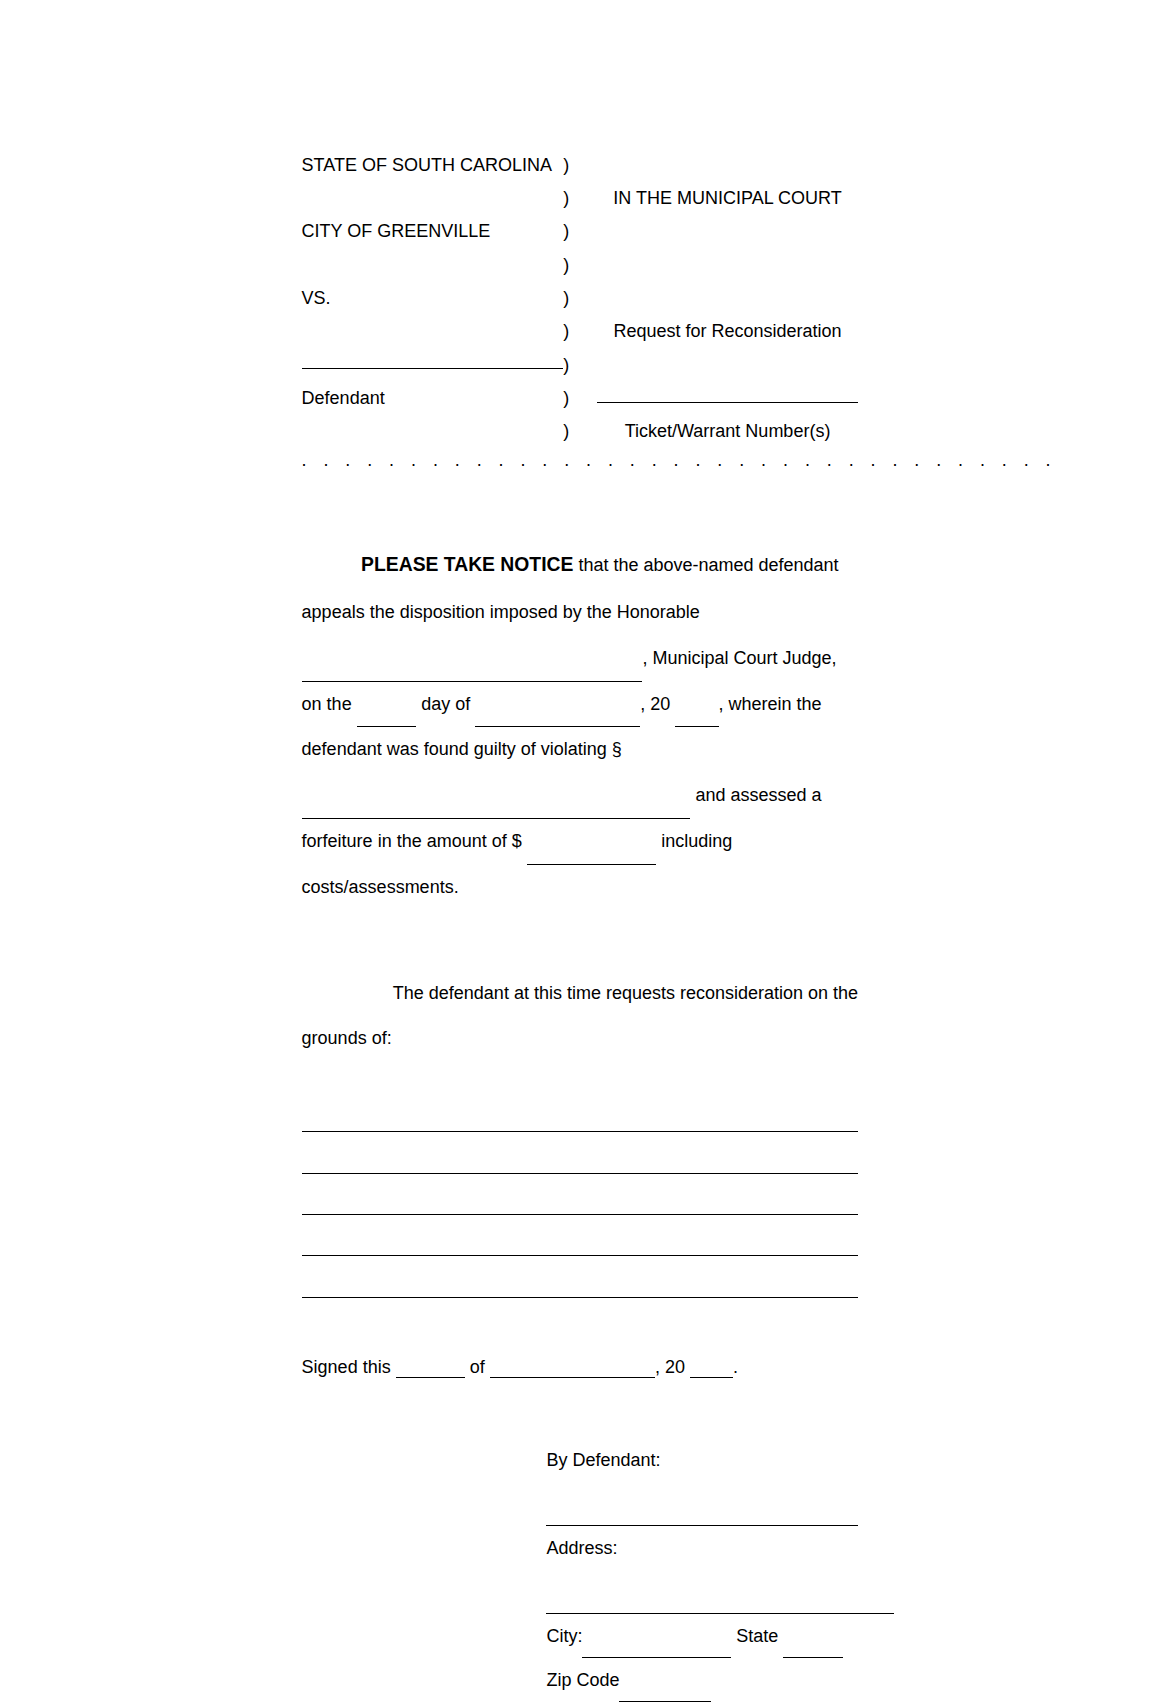| STATE OF SOUTH CAROLINA | ) | |
| | ) | IN THE MUNICIPAL COURT |
| CITY OF GREENVILLE | ) | |
| | ) | |
| VS. | ) | |
| | ) | Request for Reconsideration |
| | ) | |
| Defendant | ) | |
| | ) | Ticket/Warrant Number(s) |
. . . . . . . . . . . . . . . . . . . . . . . . . . . . . . . . . . .
PLEASE TAKE NOTICE that the above-named defendant appeals the disposition imposed by the Honorable , Municipal Court Judge, on the day of , 20 , wherein the defendant was found guilty of violating § and assessed a forfeiture in the amount of $ including costs/assessments.
The defendant at this time requests reconsideration on the grounds of:
Signed this of , 20 .
By Defendant:
Address:
City: State Zip Code